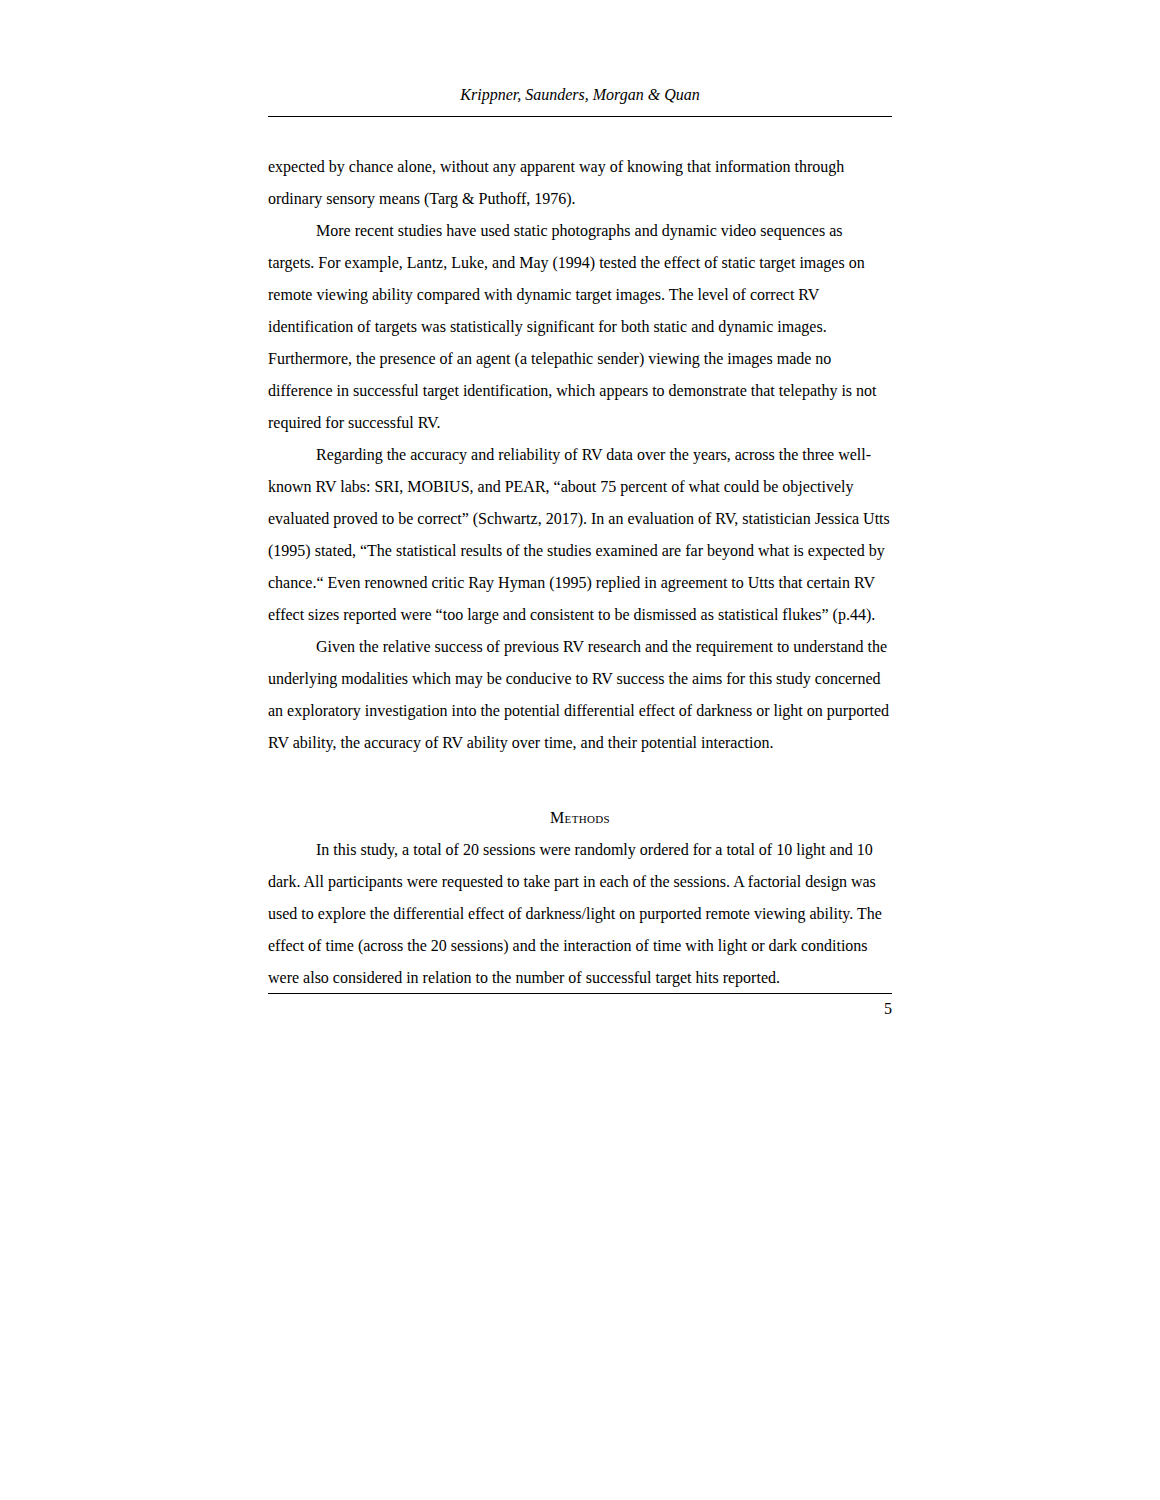Krippner, Saunders, Morgan & Quan
expected by chance alone, without any apparent way of knowing that information through ordinary sensory means (Targ & Puthoff, 1976).
More recent studies have used static photographs and dynamic video sequences as targets. For example, Lantz, Luke, and May (1994) tested the effect of static target images on remote viewing ability compared with dynamic target images. The level of correct RV identification of targets was statistically significant for both static and dynamic images. Furthermore, the presence of an agent (a telepathic sender) viewing the images made no difference in successful target identification, which appears to demonstrate that telepathy is not required for successful RV.
Regarding the accuracy and reliability of RV data over the years, across the three well-known RV labs: SRI, MOBIUS, and PEAR, “about 75 percent of what could be objectively evaluated proved to be correct” (Schwartz, 2017). In an evaluation of RV, statistician Jessica Utts (1995) stated, “The statistical results of the studies examined are far beyond what is expected by chance.“ Even renowned critic Ray Hyman (1995) replied in agreement to Utts that certain RV effect sizes reported were “too large and consistent to be dismissed as statistical flukes” (p.44).
Given the relative success of previous RV research and the requirement to understand the underlying modalities which may be conducive to RV success the aims for this study concerned an exploratory investigation into the potential differential effect of darkness or light on purported RV ability, the accuracy of RV ability over time, and their potential interaction.
Methods
In this study, a total of 20 sessions were randomly ordered for a total of 10 light and 10 dark. All participants were requested to take part in each of the sessions. A factorial design was used to explore the differential effect of darkness/light on purported remote viewing ability. The effect of time (across the 20 sessions) and the interaction of time with light or dark conditions were also considered in relation to the number of successful target hits reported.
5